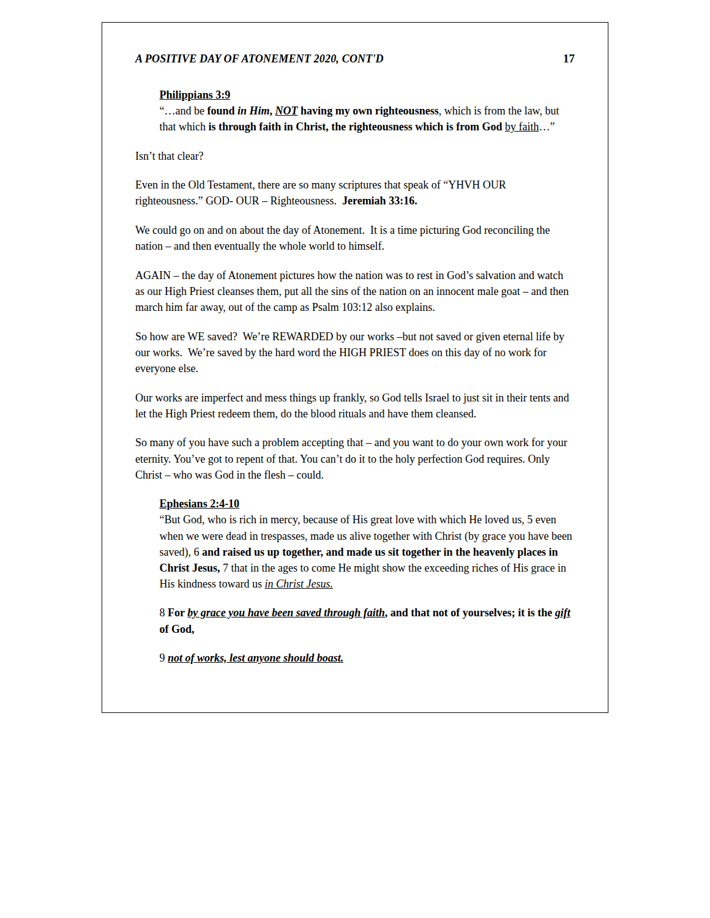A Positive Day of Atonement 2020, cont'd 17
Philippians 3:9
“…and be found in Him, NOT having my own righteousness, which is from the law, but that which is through faith in Christ, the righteousness which is from God by faith…”
Isn’t that clear?
Even in the Old Testament, there are so many scriptures that speak of “YHVH OUR righteousness.” GOD- OUR – Righteousness. Jeremiah 33:16.
We could go on and on about the day of Atonement. It is a time picturing God reconciling the nation – and then eventually the whole world to himself.
AGAIN – the day of Atonement pictures how the nation was to rest in God’s salvation and watch as our High Priest cleanses them, put all the sins of the nation on an innocent male goat – and then march him far away, out of the camp as Psalm 103:12 also explains.
So how are WE saved? We’re REWARDED by our works –but not saved or given eternal life by our works. We’re saved by the hard word the HIGH PRIEST does on this day of no work for everyone else.
Our works are imperfect and mess things up frankly, so God tells Israel to just sit in their tents and let the High Priest redeem them, do the blood rituals and have them cleansed.
So many of you have such a problem accepting that – and you want to do your own work for your eternity. You’ve got to repent of that. You can’t do it to the holy perfection God requires. Only Christ – who was God in the flesh – could.
Ephesians 2:4-10
“But God, who is rich in mercy, because of His great love with which He loved us, 5 even when we were dead in trespasses, made us alive together with Christ (by grace you have been saved), 6 and raised us up together, and made us sit together in the heavenly places in Christ Jesus, 7 that in the ages to come He might show the exceeding riches of His grace in His kindness toward us in Christ Jesus.
8 For by grace you have been saved through faith, and that not of yourselves; it is the gift of God,
9 not of works, lest anyone should boast.